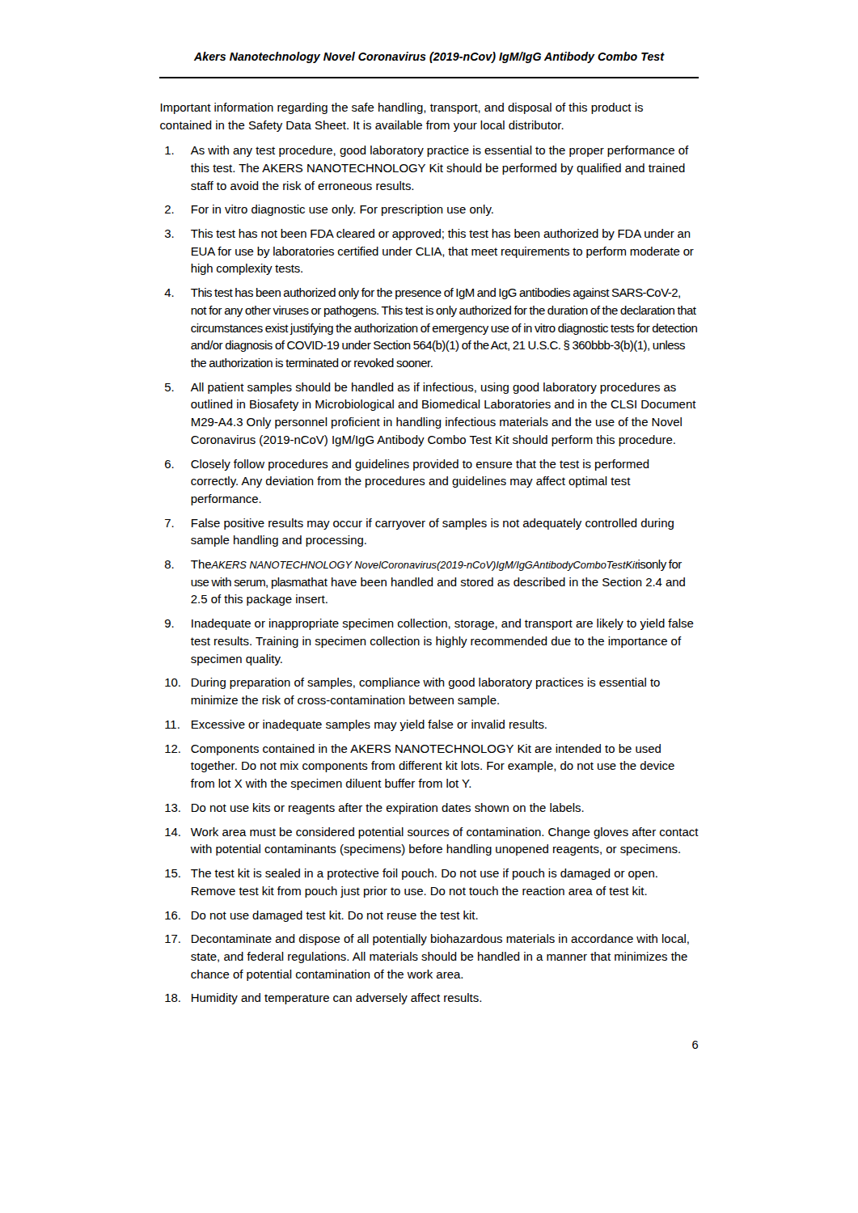Akers Nanotechnology Novel Coronavirus (2019-nCov) IgM/IgG Antibody Combo Test
Important information regarding the safe handling, transport, and disposal of this product is contained in the Safety Data Sheet. It is available from your local distributor.
As with any test procedure, good laboratory practice is essential to the proper performance of this test. The AKERS NANOTECHNOLOGY Kit should be performed by qualified and trained staff to avoid the risk of erroneous results.
For in vitro diagnostic use only. For prescription use only.
This test has not been FDA cleared or approved; this test has been authorized by FDA under an EUA for use by laboratories certified under CLIA, that meet requirements to perform moderate or high complexity tests.
This test has been authorized only for the presence of IgM and IgG antibodies against SARS-CoV-2, not for any other viruses or pathogens. This test is only authorized for the duration of the declaration that circumstances exist justifying the authorization of emergency use of in vitro diagnostic tests for detection and/or diagnosis of COVID-19 under Section 564(b)(1) of the Act, 21 U.S.C. § 360bbb-3(b)(1), unless the authorization is terminated or revoked sooner.
All patient samples should be handled as if infectious, using good laboratory procedures as outlined in Biosafety in Microbiological and Biomedical Laboratories and in the CLSI Document M29-A4.3 Only personnel proficient in handling infectious materials and the use of the Novel Coronavirus (2019-nCoV) IgM/IgG Antibody Combo Test Kit should perform this procedure.
Closely follow procedures and guidelines provided to ensure that the test is performed correctly. Any deviation from the procedures and guidelines may affect optimal test performance.
False positive results may occur if carryover of samples is not adequately controlled during sample handling and processing.
TheAKERS NANOTECHNOLOGY NovelCoronavirus(2019-nCoV)IgM/IgGAntibodyComboTestKit isonly for use with serum, plasmathat have been handled and stored as described in the Section 2.4 and 2.5 of this package insert.
Inadequate or inappropriate specimen collection, storage, and transport are likely to yield false test results. Training in specimen collection is highly recommended due to the importance of specimen quality.
During preparation of samples, compliance with good laboratory practices is essential to minimize the risk of cross-contamination between sample.
Excessive or inadequate samples may yield false or invalid results.
Components contained in the AKERS NANOTECHNOLOGY Kit are intended to be used together. Do not mix components from different kit lots. For example, do not use the device from lot X with the specimen diluent buffer from lot Y.
Do not use kits or reagents after the expiration dates shown on the labels.
Work area must be considered potential sources of contamination. Change gloves after contact with potential contaminants (specimens) before handling unopened reagents, or specimens.
The test kit is sealed in a protective foil pouch. Do not use if pouch is damaged or open. Remove test kit from pouch just prior to use. Do not touch the reaction area of test kit.
Do not use damaged test kit. Do not reuse the test kit.
Decontaminate and dispose of all potentially biohazardous materials in accordance with local, state, and federal regulations. All materials should be handled in a manner that minimizes the chance of potential contamination of the work area.
Humidity and temperature can adversely affect results.
6